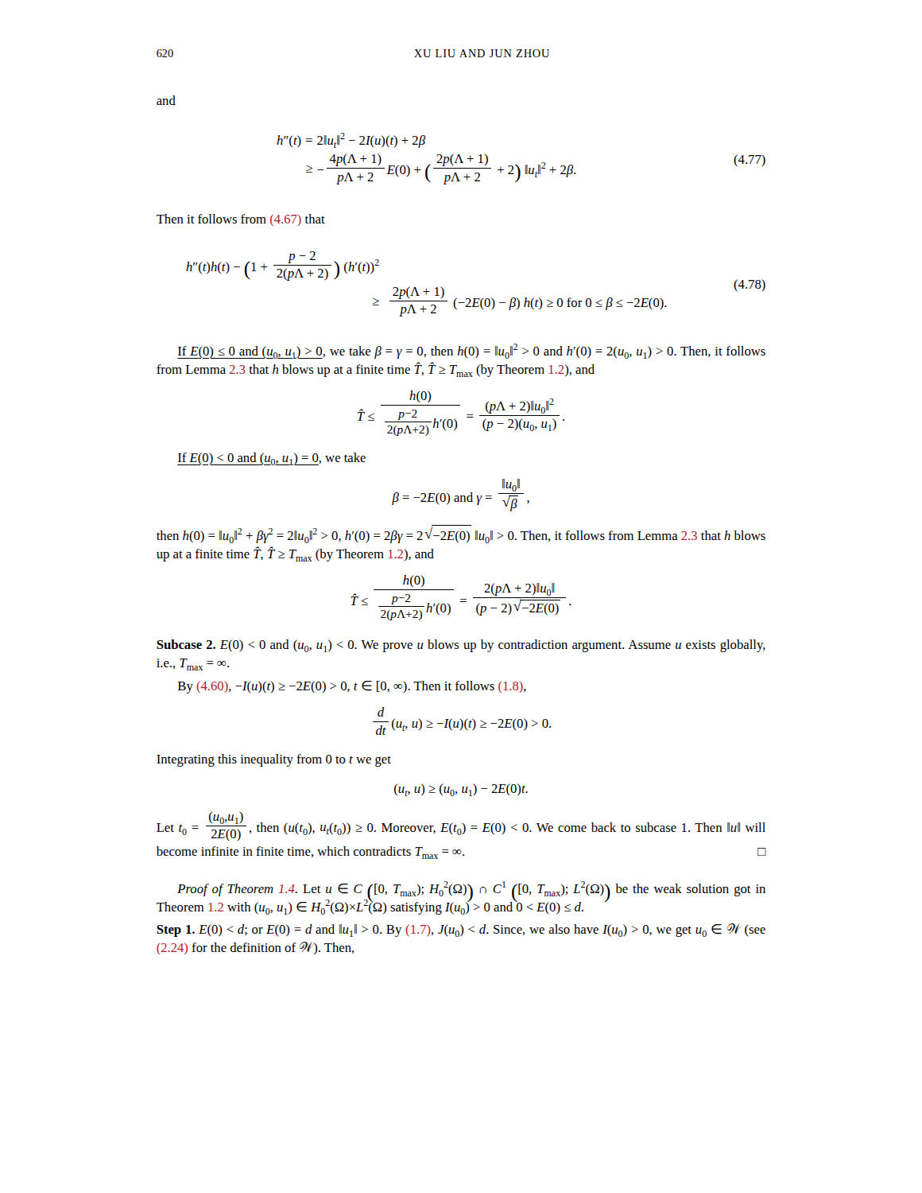620 Xu Liu and Jun Zhou
and
h″(t) = 2‖ut‖2 − 2I(u)(t) + 2β
≥ −4p(Λ + 1) p Λ + 2 E(0) + (2p(Λ + 1) p Λ + 2 + 2) ‖ut‖2 + 2β.
(4.77)
Then it follows from (4.67) that
h″(t)h(t) − (1 + p − 22(p Λ + 2)) (h′(t))2
≥ 2p(Λ + 1) p Λ + 2 (−2E(0) − β) h(t) ≥ 0 for 0 ≤ β ≤ −2E(0).
(4.78)
If E(0) ≤ 0 and (u0, u1) > 0, we take β = γ = 0, then h(0) = ‖u0‖2 > 0 and h′(0) = 2(u0, u1) > 0. Then, it follows from Lemma 2.3 that h blows up at a finite time T̂, T̂ ≥ Tmax (by Theorem 1.2), and
T̂ ≤ h(0) p−22(p Λ+2) h′(0) = (p Λ + 2)‖u0‖2(p − 2)(u0, u1).
If E(0) < 0 and (u0, u1) = 0, we take
β = −2E(0) and γ = ‖u0‖β,
then h(0) = ‖u0‖2 + βγ2 = 2‖u0‖2 > 0, h′(0) = 2βγ = 2−2E(0)‖u0‖ > 0. Then, it follows from Lemma 2.3 that h blows up at a finite time T̂, T̂ ≥ Tmax (by Theorem 1.2), and
T̂ ≤ h(0) p−22(p Λ+2) h′(0) = 2(p Λ + 2)‖u0‖(p − 2)−2E(0).
Subcase 2. E(0) < 0 and (u0, u1) < 0. We prove u blows up by contradiction argument. Assume u exists globally, i.e., Tmax = ∞.
By (4.60), −I(u)(t) ≥ −2E(0) > 0, t ∈ [0, ∞). Then it follows (1.8),
ddt(ut, u) ≥ −I(u)(t) ≥ −2E(0) > 0.
Integrating this inequality from 0 to t we get
(ut, u) ≥ (u0, u1) − 2E(0)t.
Let t0 = (u0,u1) 2E(0), then (u(t0), ut(t0)) ≥ 0. Moreover, E(t0) = E(0) < 0. We come back to subcase 1. Then ‖u‖ will become infinite in finite time, which contradicts Tmax = ∞. □
Proof of Theorem 1.4. Let u ∈ C ([0, Tmax); H02(Ω)) ∩ C1 ([0, Tmax); L2(Ω)) be the weak solution got in Theorem 1.2 with (u0, u1) ∈ H02(Ω)×L2(Ω) satisfying I(u0) > 0 and 0 < E(0) ≤ d.
Step 1. E(0) < d; or E(0) = d and ‖u1‖ > 0. By (1.7), J(u0) < d. Since, we also have I(u0) > 0, we get u0 ∈ 𝒲 (see (2.24) for the definition of 𝒲). Then,